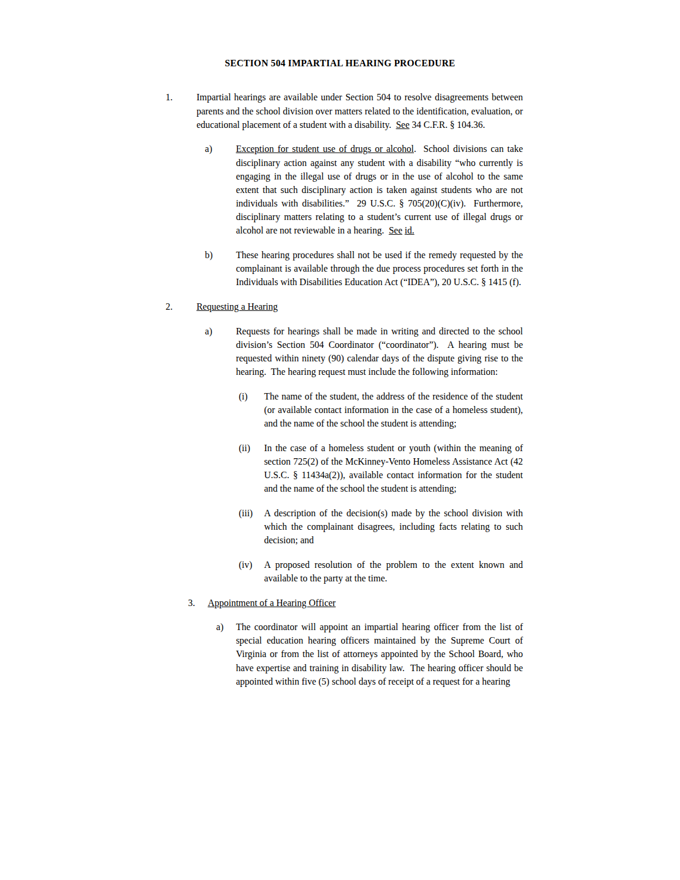SECTION 504 IMPARTIAL HEARING PROCEDURE
1.
Impartial hearings are available under Section 504 to resolve disagreements between parents and the school division over matters related to the identification, evaluation, or educational placement of a student with a disability. See 34 C.F.R. § 104.36.
a)
Exception for student use of drugs or alcohol. School divisions can take disciplinary action against any student with a disability “who currently is engaging in the illegal use of drugs or in the use of alcohol to the same extent that such disciplinary action is taken against students who are not individuals with disabilities.” 29 U.S.C. § 705(20)(C)(iv). Furthermore, disciplinary matters relating to a student’s current use of illegal drugs or alcohol are not reviewable in a hearing. See id.
b)
These hearing procedures shall not be used if the remedy requested by the complainant is available through the due process procedures set forth in the Individuals with Disabilities Education Act (“IDEA”), 20 U.S.C. § 1415 (f).
2.
Requesting a Hearing
a)
Requests for hearings shall be made in writing and directed to the school division’s Section 504 Coordinator (“coordinator”). A hearing must be requested within ninety (90) calendar days of the dispute giving rise to the hearing. The hearing request must include the following information:
(i)
The name of the student, the address of the residence of the student (or available contact information in the case of a homeless student), and the name of the school the student is attending;
(ii)
In the case of a homeless student or youth (within the meaning of section 725(2) of the McKinney-Vento Homeless Assistance Act (42 U.S.C. § 11434a(2)), available contact information for the student and the name of the school the student is attending;
(iii)
A description of the decision(s) made by the school division with which the complainant disagrees, including facts relating to such decision; and
(iv)
A proposed resolution of the problem to the extent known and available to the party at the time.
3.
Appointment of a Hearing Officer
a)
The coordinator will appoint an impartial hearing officer from the list of special education hearing officers maintained by the Supreme Court of Virginia or from the list of attorneys appointed by the School Board, who have expertise and training in disability law. The hearing officer should be appointed within five (5) school days of receipt of a request for a hearing